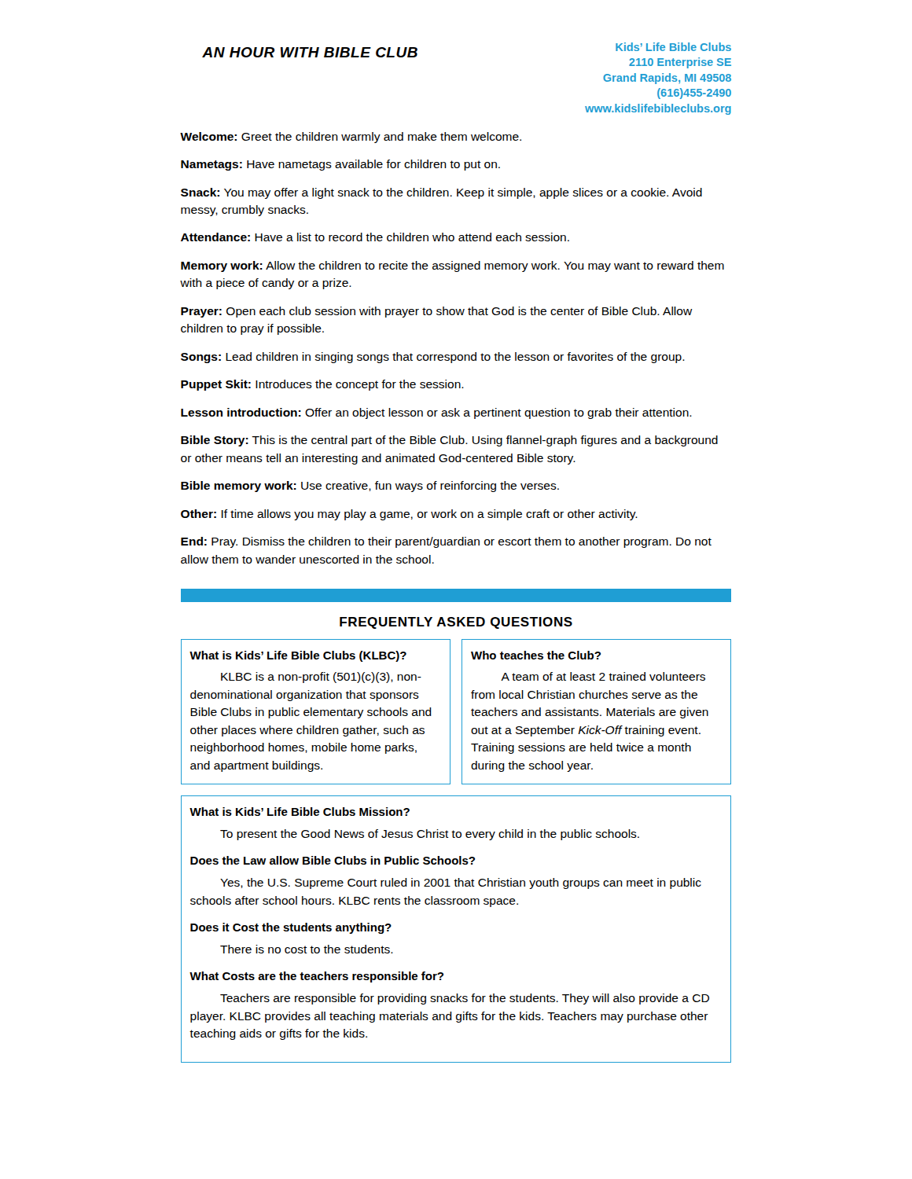AN HOUR WITH BIBLE CLUB
Kids’ Life Bible Clubs
2110 Enterprise SE
Grand Rapids, MI 49508
(616)455-2490
www.kidslifebibleclubs.org
Welcome: Greet the children warmly and make them welcome.
Nametags: Have nametags available for children to put on.
Snack: You may offer a light snack to the children. Keep it simple, apple slices or a cookie. Avoid messy, crumbly snacks.
Attendance: Have a list to record the children who attend each session.
Memory work: Allow the children to recite the assigned memory work. You may want to reward them with a piece of candy or a prize.
Prayer: Open each club session with prayer to show that God is the center of Bible Club. Allow children to pray if possible.
Songs: Lead children in singing songs that correspond to the lesson or favorites of the group.
Puppet Skit: Introduces the concept for the session.
Lesson introduction: Offer an object lesson or ask a pertinent question to grab their attention.
Bible Story: This is the central part of the Bible Club. Using flannel-graph figures and a background or other means tell an interesting and animated God-centered Bible story.
Bible memory work: Use creative, fun ways of reinforcing the verses.
Other: If time allows you may play a game, or work on a simple craft or other activity.
End: Pray. Dismiss the children to their parent/guardian or escort them to another program. Do not allow them to wander unescorted in the school.
FREQUENTLY ASKED QUESTIONS
What is Kids’ Life Bible Clubs (KLBC)?
KLBC is a non-profit (501)(c)(3), non-denominational organization that sponsors Bible Clubs in public elementary schools and other places where children gather, such as neighborhood homes, mobile home parks, and apartment buildings.
Who teaches the Club?
A team of at least 2 trained volunteers from local Christian churches serve as the teachers and assistants. Materials are given out at a September Kick-Off training event. Training sessions are held twice a month during the school year.
What is Kids’ Life Bible Clubs Mission?
To present the Good News of Jesus Christ to every child in the public schools.
Does the Law allow Bible Clubs in Public Schools?
Yes, the U.S. Supreme Court ruled in 2001 that Christian youth groups can meet in public schools after school hours. KLBC rents the classroom space.
Does it Cost the students anything?
There is no cost to the students.
What Costs are the teachers responsible for?
Teachers are responsible for providing snacks for the students. They will also provide a CD player. KLBC provides all teaching materials and gifts for the kids. Teachers may purchase other teaching aids or gifts for the kids.